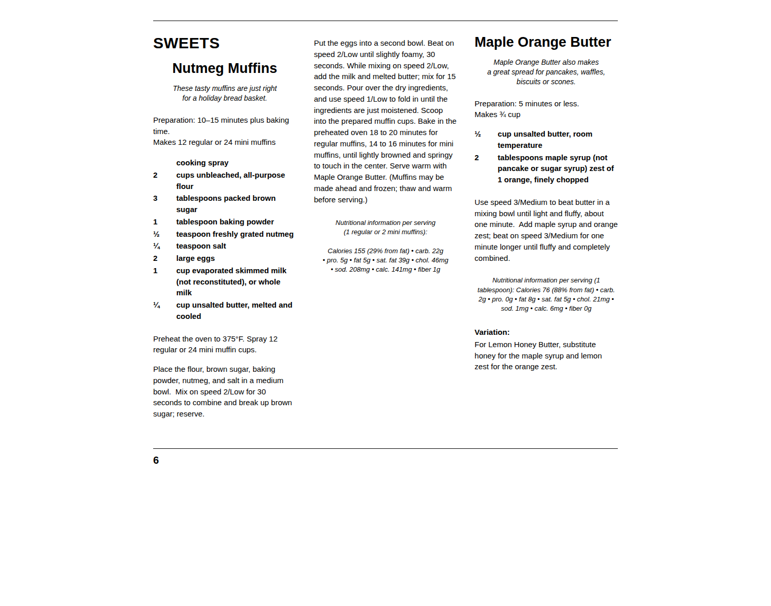SWEETS
Nutmeg Muffins
These tasty muffins are just right
for a holiday bread basket.
Preparation: 10–15 minutes plus baking time.
Makes 12 regular or 24 mini muffins
| | cooking spray |
| 2 | cups unbleached, all-purpose flour |
| 3 | tablespoons packed brown sugar |
| 1 | tablespoon baking powder |
| ½ | teaspoon freshly grated nutmeg |
| ¼ | teaspoon salt |
| 2 | large eggs |
| 1 | cup evaporated skimmed milk (not reconstituted), or whole milk |
| ¼ | cup unsalted butter, melted and cooled |
Preheat the oven to 375°F. Spray 12 regular or 24 mini muffin cups.
Place the flour, brown sugar, baking powder, nutmeg, and salt in a medium bowl. Mix on speed 2/Low for 30 seconds to combine and break up brown sugar; reserve.
Put the eggs into a second bowl. Beat on speed 2/Low until slightly foamy, 30 seconds. While mixing on speed 2/Low, add the milk and melted butter; mix for 15 seconds. Pour over the dry ingredients, and use speed 1/Low to fold in until the ingredients are just moistened. Scoop into the prepared muffin cups. Bake in the preheated oven 18 to 20 minutes for regular muffins, 14 to 16 minutes for mini muffins, until lightly browned and springy to touch in the center. Serve warm with Maple Orange Butter. (Muffins may be made ahead and frozen; thaw and warm before serving.)
Nutritional information per serving (1 regular or 2 mini muffins): Calories 155 (29% from fat) • carb. 22g • pro. 5g • fat 5g • sat. fat 39g • chol. 46mg • sod. 208mg • calc. 141mg • fiber 1g
Maple Orange Butter
Maple Orange Butter also makes
a great spread for pancakes, waffles,
biscuits or scones.
Preparation: 5 minutes or less.
Makes ¾ cup
| ½ | cup unsalted butter, room temperature |
| 2 | tablespoons maple syrup (not pancake or sugar syrup) zest of 1 orange, finely chopped |
Use speed 3/Medium to beat butter in a mixing bowl until light and fluffy, about one minute. Add maple syrup and orange zest; beat on speed 3/Medium for one minute longer until fluffy and completely combined.
Nutritional information per serving (1 tablespoon): Calories 76 (88% from fat) • carb. 2g • pro. 0g • fat 8g • sat. fat 5g • chol. 21mg • sod. 1mg • calc. 6mg • fiber 0g
Variation:
For Lemon Honey Butter, substitute honey for the maple syrup and lemon zest for the orange zest.
6